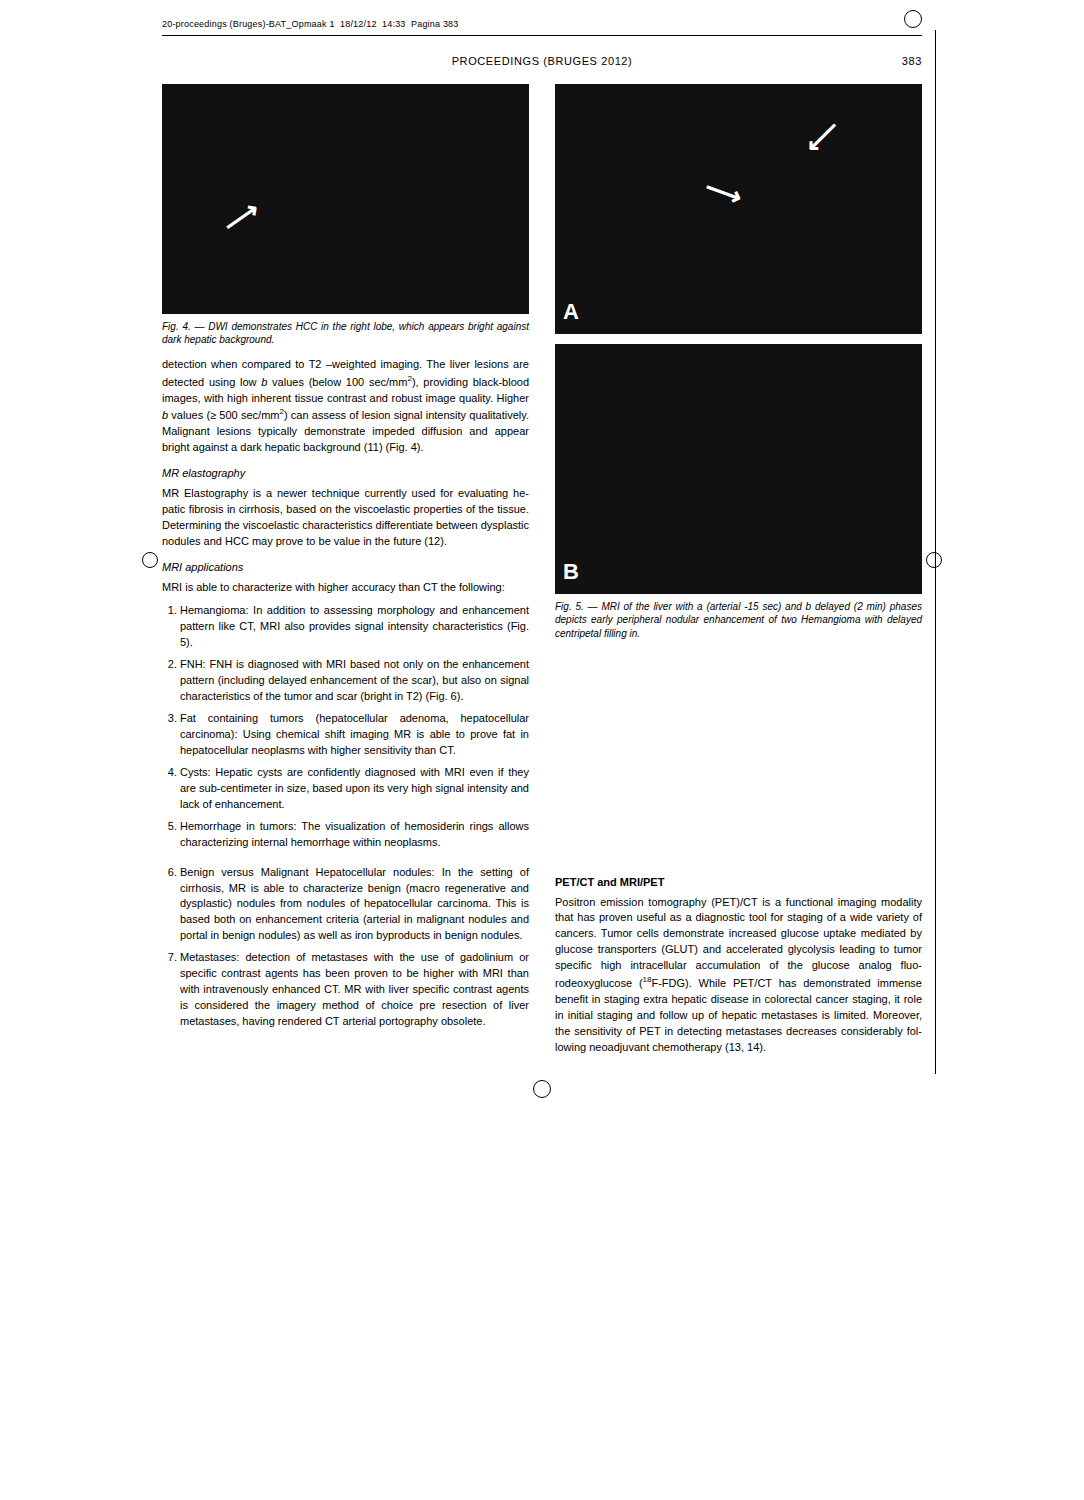20-proceedings (Bruges)-BAT_Opmaak 1 18/12/12 14:33 Pagina 383
PROCEEDINGS (BRUGES 2012) 383
⟶
Fig. 4. — DWI demonstrates HCC in the right lobe, which appears bright against dark hepatic background.
detection when compared to T2 –weighted imaging. The liver lesions are detected using low b values (below 100 sec/mm2), providing black-blood images, with high inherent tissue contrast and robust image quality. Higher b values (≥ 500 sec/mm2) can assess of lesion signal intensity qualitatively. Malignant lesions typically demonstrate impeded diffusion and appear bright against a dark hepatic background (11) (Fig. 4).
MR elastography
MR Elastography is a newer technique currently used for evaluating hepatic fibrosis in cirrhosis, based on the viscoelastic properties of the tissue. Determining the viscoelastic characteristics differentiate between dysplastic nodules and HCC may prove to be value in the future (12).
MRI applications
MRI is able to characterize with higher accuracy than CT the following:
Hemangioma: In addition to assessing morphology and enhancement pattern like CT, MRI also provides signal intensity characteristics (Fig. 5).
FNH: FNH is diagnosed with MRI based not only on the enhancement pattern (including delayed enhancement of the scar), but also on signal characteristics of the tumor and scar (bright in T2) (Fig. 6).
Fat containing tumors (hepatocellular adenoma, hepatocellular carcinoma): Using chemical shift imaging MR is able to prove fat in hepatocellular neoplasms with higher sensitivity than CT.
Cysts: Hepatic cysts are confidently diagnosed with MRI even if they are sub-centimeter in size, based upon its very high signal intensity and lack of enhancement.
Hemorrhage in tumors: The visualization of hemosiderin rings allows characterizing internal hemorrhage within neoplasms.
⟶ ⟶ A
B
Fig. 5. — MRI of the liver with a (arterial -15 sec) and b delayed (2 min) phases depicts early peripheral nodular enhancement of two Hemangioma with delayed centripetal filling in.
Benign versus Malignant Hepatocellular nodules: In the setting of cirrhosis, MR is able to characterize benign (macro regenerative and dysplastic) nodules from nodules of hepatocellular carcinoma. This is based both on enhancement criteria (arterial in malignant nodules and portal in benign nodules) as well as iron byproducts in benign nodules.
Metastases: detection of metastases with the use of gadolinium or specific contrast agents has been proven to be higher with MRI than with intravenously enhanced CT. MR with liver specific contrast agents is considered the imagery method of choice pre resection of liver metastases, having rendered CT arterial portography obsolete.
PET/CT and MRI/PET
Positron emission tomography (PET)/CT is a functional imaging modality that has proven useful as a diagnostic tool for staging of a wide variety of cancers. Tumor cells demonstrate increased glucose uptake mediated by glucose transporters (GLUT) and accelerated glycolysis leading to tumor specific high intracellular accumulation of the glucose analog fluorodeoxyglucose (18 F-FDG). While PET/CT has demonstrated immense benefit in staging extra hepatic disease in colorectal cancer staging, it role in initial staging and follow up of hepatic metastases is limited. Moreover, the sensitivity of PET in detecting metastases decreases considerably following neoadjuvant chemotherapy (13, 14).